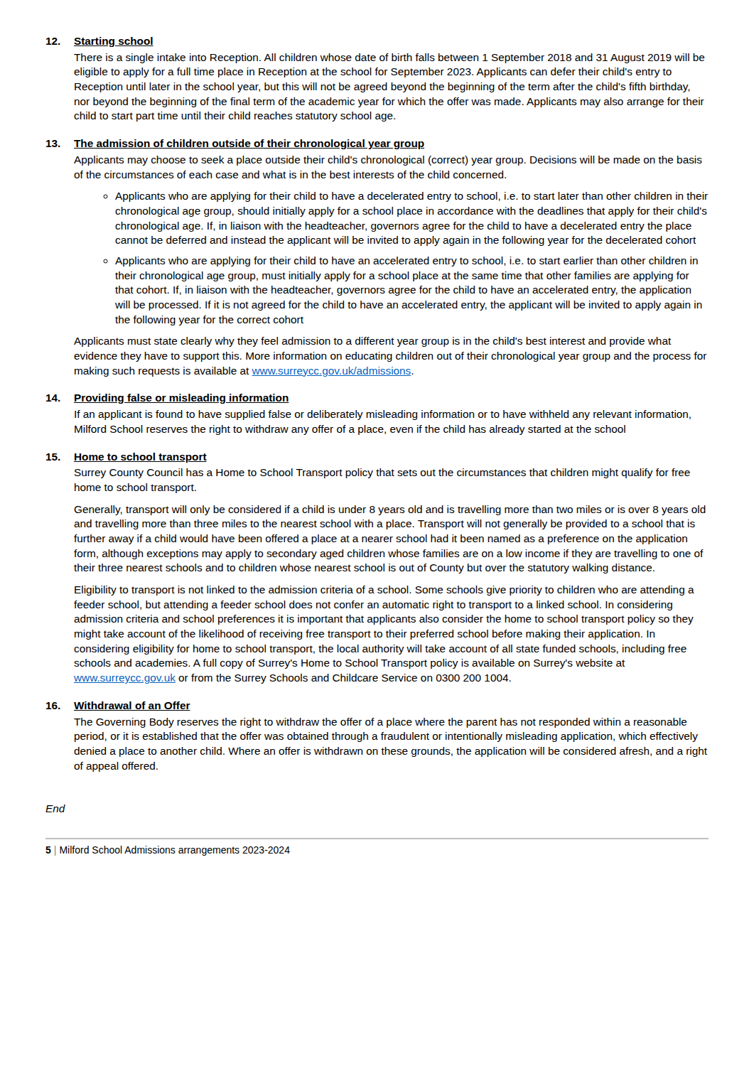Starting school
There is a single intake into Reception. All children whose date of birth falls between 1 September 2018 and 31 August 2019 will be eligible to apply for a full time place in Reception at the school for September 2023. Applicants can defer their child's entry to Reception until later in the school year, but this will not be agreed beyond the beginning of the term after the child's fifth birthday, nor beyond the beginning of the final term of the academic year for which the offer was made. Applicants may also arrange for their child to start part time until their child reaches statutory school age.
The admission of children outside of their chronological year group
Applicants may choose to seek a place outside their child's chronological (correct) year group. Decisions will be made on the basis of the circumstances of each case and what is in the best interests of the child concerned.
Applicants who are applying for their child to have a decelerated entry to school, i.e. to start later than other children in their chronological age group, should initially apply for a school place in accordance with the deadlines that apply for their child's chronological age. If, in liaison with the headteacher, governors agree for the child to have a decelerated entry the place cannot be deferred and instead the applicant will be invited to apply again in the following year for the decelerated cohort
Applicants who are applying for their child to have an accelerated entry to school, i.e. to start earlier than other children in their chronological age group, must initially apply for a school place at the same time that other families are applying for that cohort. If, in liaison with the headteacher, governors agree for the child to have an accelerated entry, the application will be processed. If it is not agreed for the child to have an accelerated entry, the applicant will be invited to apply again in the following year for the correct cohort
Applicants must state clearly why they feel admission to a different year group is in the child's best interest and provide what evidence they have to support this. More information on educating children out of their chronological year group and the process for making such requests is available at www.surreycc.gov.uk/admissions.
Providing false or misleading information
If an applicant is found to have supplied false or deliberately misleading information or to have withheld any relevant information, Milford School reserves the right to withdraw any offer of a place, even if the child has already started at the school
Home to school transport
Surrey County Council has a Home to School Transport policy that sets out the circumstances that children might qualify for free home to school transport.
Generally, transport will only be considered if a child is under 8 years old and is travelling more than two miles or is over 8 years old and travelling more than three miles to the nearest school with a place. Transport will not generally be provided to a school that is further away if a child would have been offered a place at a nearer school had it been named as a preference on the application form, although exceptions may apply to secondary aged children whose families are on a low income if they are travelling to one of their three nearest schools and to children whose nearest school is out of County but over the statutory walking distance.
Eligibility to transport is not linked to the admission criteria of a school. Some schools give priority to children who are attending a feeder school, but attending a feeder school does not confer an automatic right to transport to a linked school. In considering admission criteria and school preferences it is important that applicants also consider the home to school transport policy so they might take account of the likelihood of receiving free transport to their preferred school before making their application. In considering eligibility for home to school transport, the local authority will take account of all state funded schools, including free schools and academies. A full copy of Surrey's Home to School Transport policy is available on Surrey's website at www.surreycc.gov.uk or from the Surrey Schools and Childcare Service on 0300 200 1004.
Withdrawal of an Offer
The Governing Body reserves the right to withdraw the offer of a place where the parent has not responded within a reasonable period, or it is established that the offer was obtained through a fraudulent or intentionally misleading application, which effectively denied a place to another child. Where an offer is withdrawn on these grounds, the application will be considered afresh, and a right of appeal offered.
End
5|Milford School Admissions arrangements 2023-2024